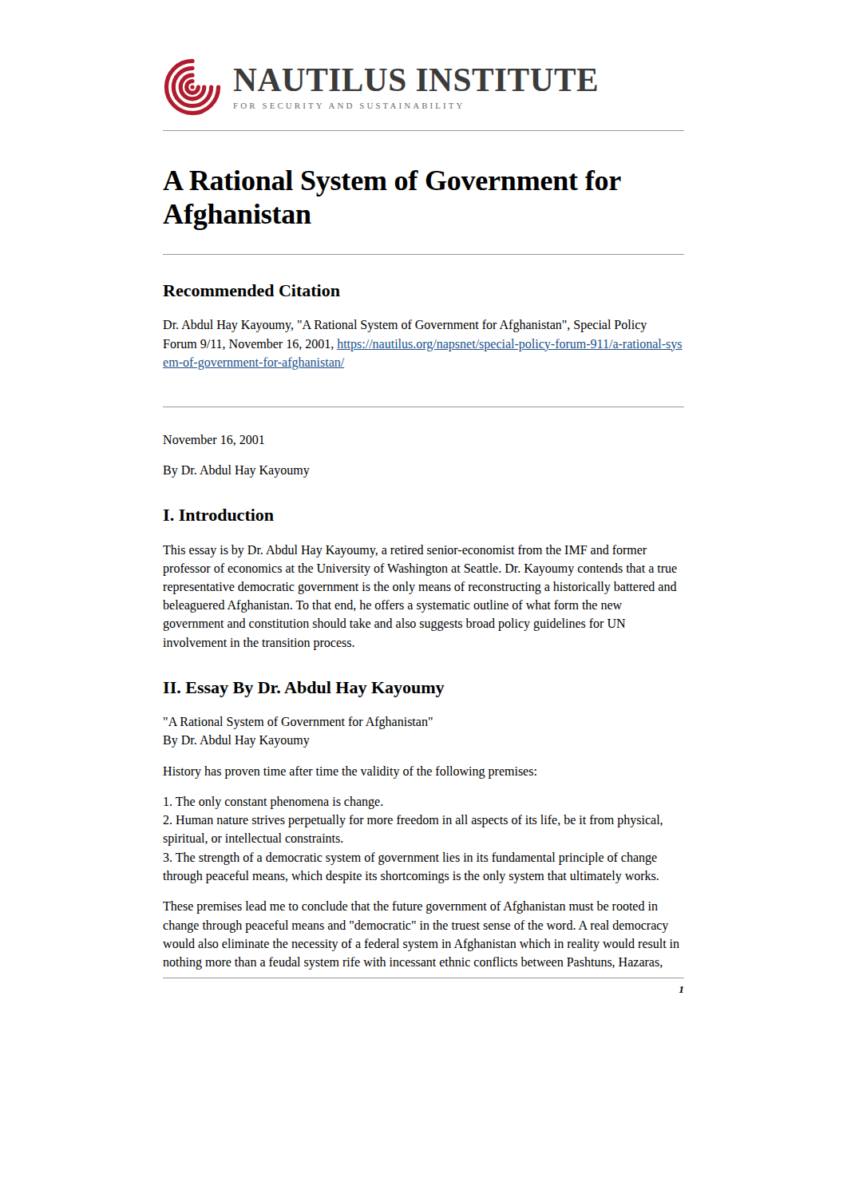NAUTILUS INSTITUTE
FOR SECURITY AND SUSTAINABILITY
A Rational System of Government for Afghanistan
Recommended Citation
Dr. Abdul Hay Kayoumy, "A Rational System of Government for Afghanistan", Special Policy Forum 9/11, November 16, 2001, https://nautilus.org/napsnet/special-policy-forum-911/a-rational-sys​em-of-government-for-afghanistan/
November 16, 2001
By Dr. Abdul Hay Kayoumy
I. Introduction
This essay is by Dr. Abdul Hay Kayoumy, a retired senior-economist from the IMF and former professor of economics at the University of Washington at Seattle. Dr. Kayoumy contends that a true representative democratic government is the only means of reconstructing a historically battered and beleaguered Afghanistan. To that end, he offers a systematic outline of what form the new government and constitution should take and also suggests broad policy guidelines for UN involvement in the transition process.
II. Essay By Dr. Abdul Hay Kayoumy
"A Rational System of Government for Afghanistan"
By Dr. Abdul Hay Kayoumy
History has proven time after time the validity of the following premises:
1. The only constant phenomena is change.
2. Human nature strives perpetually for more freedom in all aspects of its life, be it from physical, spiritual, or intellectual constraints.
3. The strength of a democratic system of government lies in its fundamental principle of change through peaceful means, which despite its shortcomings is the only system that ultimately works.
These premises lead me to conclude that the future government of Afghanistan must be rooted in change through peaceful means and "democratic" in the truest sense of the word. A real democracy would also eliminate the necessity of a federal system in Afghanistan which in reality would result in nothing more than a feudal system rife with incessant ethnic conflicts between Pashtuns, Hazaras,
1